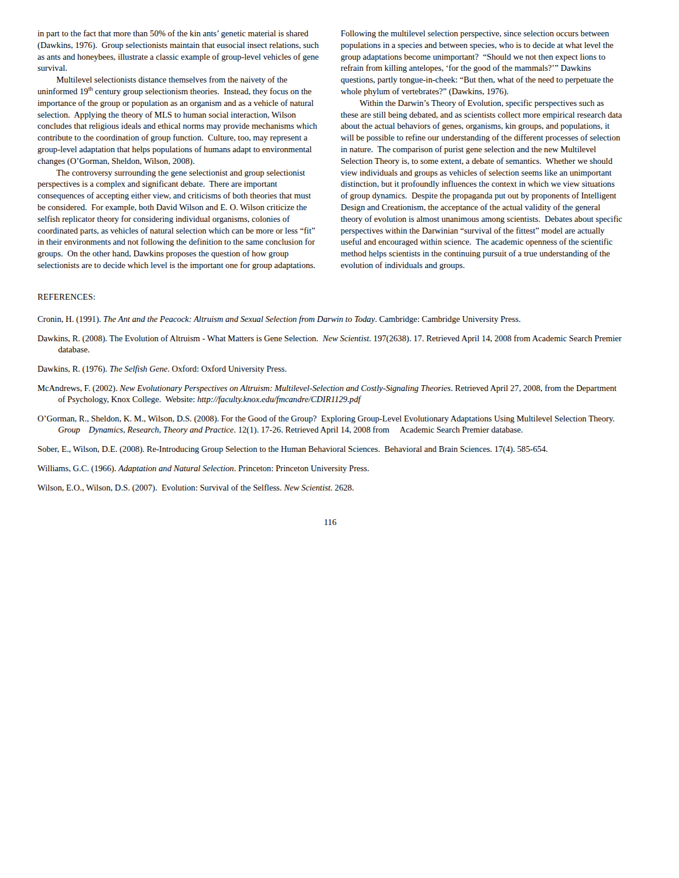in part to the fact that more than 50% of the kin ants’ genetic material is shared (Dawkins, 1976). Group selectionists maintain that eusocial insect relations, such as ants and honeybees, illustrate a classic example of group-level vehicles of gene survival.
Multilevel selectionists distance themselves from the naivety of the uninformed 19th century group selectionism theories. Instead, they focus on the importance of the group or population as an organism and as a vehicle of natural selection. Applying the theory of MLS to human social interaction, Wilson concludes that religious ideals and ethical norms may provide mechanisms which contribute to the coordination of group function. Culture, too, may represent a group-level adaptation that helps populations of humans adapt to environmental changes (O’Gorman, Sheldon, Wilson, 2008).
The controversy surrounding the gene selectionist and group selectionist perspectives is a complex and significant debate. There are important consequences of accepting either view, and criticisms of both theories that must be considered. For example, both David Wilson and E. O. Wilson criticize the selfish replicator theory for considering individual organisms, colonies of coordinated parts, as vehicles of natural selection which can be more or less “fit” in their environments and not following the definition to the same conclusion for groups. On the other hand, Dawkins proposes the question of how group selectionists are to decide which level is the important one for group adaptations. Following the multilevel selection perspective, since selection occurs between populations in a species and between species, who is to decide at what level the group adaptations become unimportant? “Should we not then expect lions to refrain from killing antelopes, ‘for the good of the mammals?’” Dawkins questions, partly tongue-in-cheek: “But then, what of the need to perpetuate the whole phylum of vertebrates?” (Dawkins, 1976).
Within the Darwin’s Theory of Evolution, specific perspectives such as these are still being debated, and as scientists collect more empirical research data about the actual behaviors of genes, organisms, kin groups, and populations, it will be possible to refine our understanding of the different processes of selection in nature. The comparison of purist gene selection and the new Multilevel Selection Theory is, to some extent, a debate of semantics. Whether we should view individuals and groups as vehicles of selection seems like an unimportant distinction, but it profoundly influences the context in which we view situations of group dynamics. Despite the propaganda put out by proponents of Intelligent Design and Creationism, the acceptance of the actual validity of the general theory of evolution is almost unanimous among scientists. Debates about specific perspectives within the Darwinian “survival of the fittest” model are actually useful and encouraged within science. The academic openness of the scientific method helps scientists in the continuing pursuit of a true understanding of the evolution of individuals and groups.
REFERENCES:
Cronin, H. (1991). The Ant and the Peacock: Altruism and Sexual Selection from Darwin to Today. Cambridge: Cambridge University Press.
Dawkins, R. (2008). The Evolution of Altruism - What Matters is Gene Selection. New Scientist. 197(2638). 17. Retrieved April 14, 2008 from Academic Search Premier database.
Dawkins, R. (1976). The Selfish Gene. Oxford: Oxford University Press.
McAndrews, F. (2002). New Evolutionary Perspectives on Altruism: Multilevel-Selection and Costly-Signaling Theories. Retrieved April 27, 2008, from the Department of Psychology, Knox College. Website: http://faculty.knox.edu/fmcandre/CDIR1129.pdf
O’Gorman, R., Sheldon, K. M., Wilson, D.S. (2008). For the Good of the Group? Exploring Group-Level Evolutionary Adaptations Using Multilevel Selection Theory. Group Dynamics, Research, Theory and Practice. 12(1). 17-26. Retrieved April 14, 2008 from Academic Search Premier database.
Sober, E., Wilson, D.E. (2008). Re-Introducing Group Selection to the Human Behavioral Sciences. Behavioral and Brain Sciences. 17(4). 585-654.
Williams, G.C. (1966). Adaptation and Natural Selection. Princeton: Princeton University Press.
Wilson, E.O., Wilson, D.S. (2007). Evolution: Survival of the Selfless. New Scientist. 2628.
116